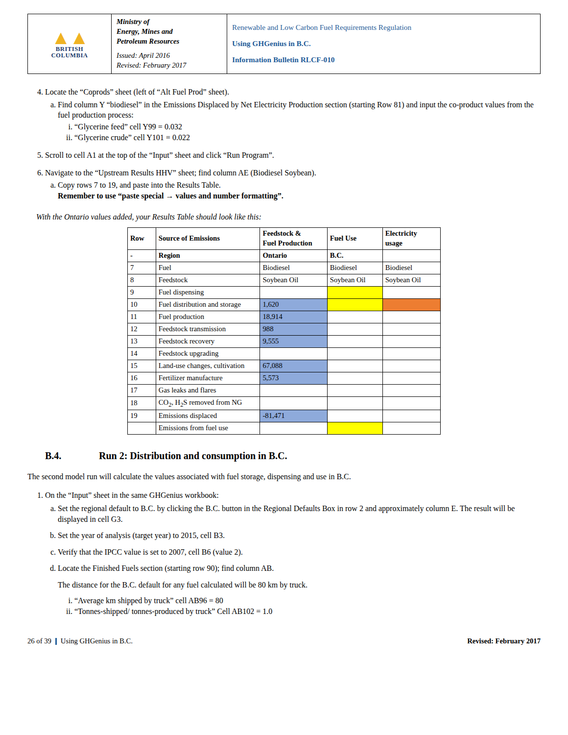| ▲▲ BRITISH COLUMBIA | Ministry of Energy, Mines and Petroleum Resources Issued: April 2016 Revised: February 2017 | Renewable and Low Carbon Fuel Requirements Regulation Using GHGenius in B.C. Information Bulletin RLCF-010 |
Locate the “Coprods” sheet (left of “Alt Fuel Prod” sheet).
Find column Y “biodiesel” in the Emissions Displaced by Net Electricity Production section (starting Row 81) and input the co-product values from the fuel production process:
“Glycerine feed” cell Y99 = 0.032
“Glycerine crude” cell Y101 = 0.022
Scroll to cell A1 at the top of the “Input” sheet and click “Run Program”.
Navigate to the “Upstream Results HHV” sheet; find column AE (Biodiesel Soybean).
Copy rows 7 to 19, and paste into the Results Table.
Remember to use “paste special → values and number formatting”.
With the Ontario values added, your Results Table should look like this:
| Row | Source of Emissions | Feedstock & Fuel Production | Fuel Use | Electricity usage |
| --- | --- | --- | --- | --- |
| - | Region | Ontario | B.C. | |
| 7 | Fuel | Biodiesel | Biodiesel | Biodiesel |
| 8 | Feedstock | Soybean Oil | Soybean Oil | Soybean Oil |
| 9 | Fuel dispensing | | | |
| 10 | Fuel distribution and storage | 1,620 | | |
| 11 | Fuel production | 18,914 | | |
| 12 | Feedstock transmission | 988 | | |
| 13 | Feedstock recovery | 9,555 | | |
| 14 | Feedstock upgrading | | | |
| 15 | Land-use changes, cultivation | 67,088 | | |
| 16 | Fertilizer manufacture | 5,573 | | |
| 17 | Gas leaks and flares | | | |
| 18 | CO 2 , H 2 S removed from NG | | | |
| 19 | Emissions displaced | -81,471 | | |
| | Emissions from fuel use | | | |
B.4. Run 2: Distribution and consumption in B.C.
The second model run will calculate the values associated with fuel storage, dispensing and use in B.C.
On the “Input” sheet in the same GHGenius workbook:
Set the regional default to B.C. by clicking the B.C. button in the Regional Defaults Box in row 2 and approximately column E. The result will be displayed in cell G3.
Set the year of analysis (target year) to 2015, cell B3.
Verify that the IPCC value is set to 2007, cell B6 (value 2).
Locate the Finished Fuels section (starting row 90); find column AB.
The distance for the B.C. default for any fuel calculated will be 80 km by truck.
“Average km shipped by truck” cell AB96 = 80
“Tonnes-shipped/ tonnes-produced by truck” Cell AB102 = 1.0
26 of 39 Using GHGenius in B.C.
Revised: February 2017